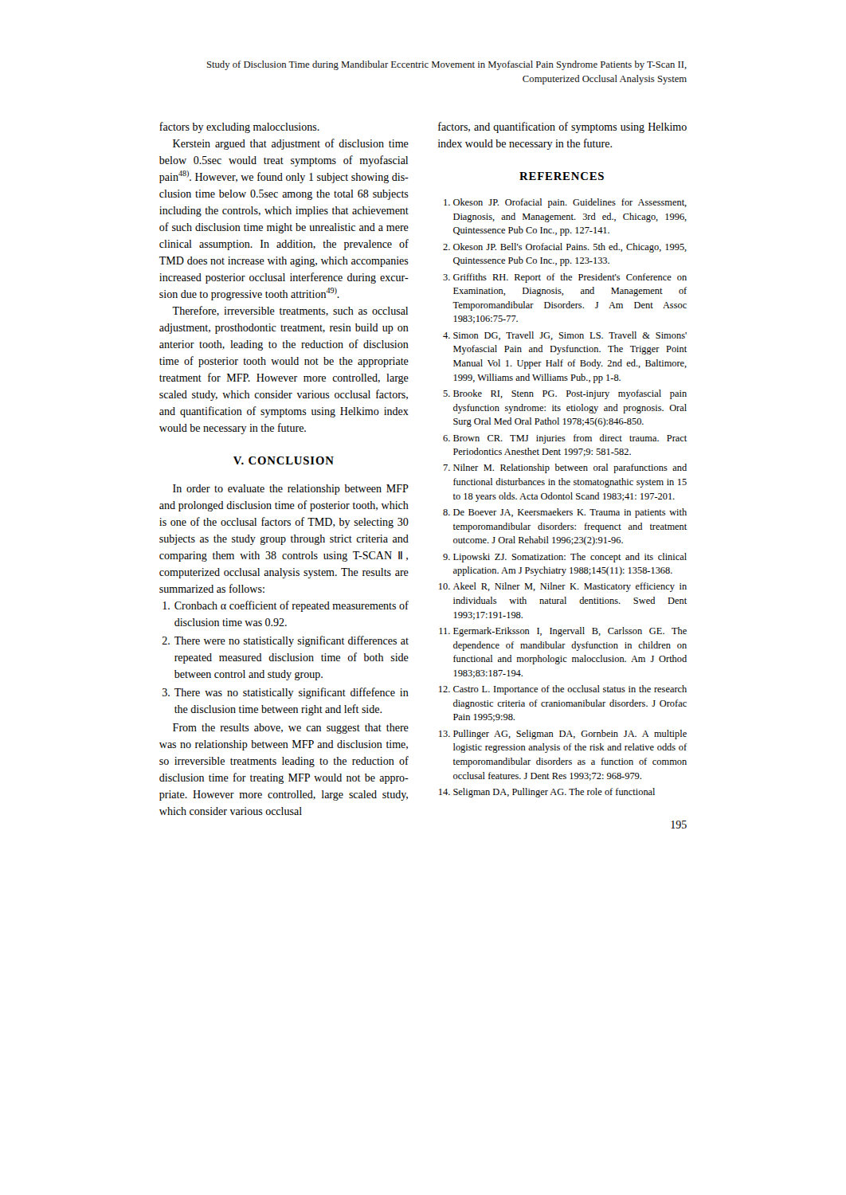Study of Disclusion Time during Mandibular Eccentric Movement in Myofascial Pain Syndrome Patients by T-Scan II, Computerized Occlusal Analysis System
factors by excluding malocclusions.
Kerstein argued that adjustment of disclusion time below 0.5sec would treat symptoms of myofascial pain48). However, we found only 1 subject showing disclusion time below 0.5sec among the total 68 subjects including the controls, which implies that achievement of such disclusion time might be unrealistic and a mere clinical assumption. In addition, the prevalence of TMD does not increase with aging, which accompanies increased posterior occlusal interference during excursion due to progressive tooth attrition49).
Therefore, irreversible treatments, such as occlusal adjustment, prosthodontic treatment, resin build up on anterior tooth, leading to the reduction of disclusion time of posterior tooth would not be the appropriate treatment for MFP. However more controlled, large scaled study, which consider various occlusal factors, and quantification of symptoms using Helkimo index would be necessary in the future.
V. CONCLUSION
In order to evaluate the relationship between MFP and prolonged disclusion time of posterior tooth, which is one of the occlusal factors of TMD, by selecting 30 subjects as the study group through strict criteria and comparing them with 38 controls using T-SCAN Ⅱ, computerized occlusal analysis system. The results are summarized as follows:
Cronbach α coefficient of repeated measurements of disclusion time was 0.92.
There were no statistically significant differences at repeated measured disclusion time of both side between control and study group.
There was no statistically significant diffefence in the disclusion time between right and left side.
From the results above, we can suggest that there was no relationship between MFP and disclusion time, so irreversible treatments leading to the reduction of disclusion time for treating MFP would not be appropriate. However more controlled, large scaled study, which consider various occlusal
factors, and quantification of symptoms using Helkimo index would be necessary in the future.
REFERENCES
Okeson JP. Orofacial pain. Guidelines for Assessment, Diagnosis, and Management. 3rd ed., Chicago, 1996, Quintessence Pub Co Inc., pp. 127-141.
Okeson JP. Bell's Orofacial Pains. 5th ed., Chicago, 1995, Quintessence Pub Co Inc., pp. 123-133.
Griffiths RH. Report of the President's Conference on Examination, Diagnosis, and Management of Temporomandibular Disorders. J Am Dent Assoc 1983;106:75-77.
Simon DG, Travell JG, Simon LS. Travell & Simons' Myofascial Pain and Dysfunction. The Trigger Point Manual Vol 1. Upper Half of Body. 2nd ed., Baltimore, 1999, Williams and Williams Pub., pp 1-8.
Brooke RI, Stenn PG. Post-injury myofascial pain dysfunction syndrome: its etiology and prognosis. Oral Surg Oral Med Oral Pathol 1978;45(6):846-850.
Brown CR. TMJ injuries from direct trauma. Pract Periodontics Anesthet Dent 1997;9: 581-582.
Nilner M. Relationship between oral parafunctions and functional disturbances in the stomatognathic system in 15 to 18 years olds. Acta Odontol Scand 1983;41: 197-201.
De Boever JA, Keersmaekers K. Trauma in patients with temporomandibular disorders: frequenct and treatment outcome. J Oral Rehabil 1996;23(2):91-96.
Lipowski ZJ. Somatization: The concept and its clinical application. Am J Psychiatry 1988;145(11): 1358-1368.
Akeel R, Nilner M, Nilner K. Masticatory efficiency in individuals with natural dentitions. Swed Dent 1993;17:191-198.
Egermark-Eriksson I, Ingervall B, Carlsson GE. The dependence of mandibular dysfunction in children on functional and morphologic malocclusion. Am J Orthod 1983;83:187-194.
Castro L. Importance of the occlusal status in the research diagnostic criteria of craniomanibular disorders. J Orofac Pain 1995;9:98.
Pullinger AG, Seligman DA, Gornbein JA. A multiple logistic regression analysis of the risk and relative odds of temporomandibular disorders as a function of common occlusal features. J Dent Res 1993;72: 968-979.
Seligman DA, Pullinger AG. The role of functional
195